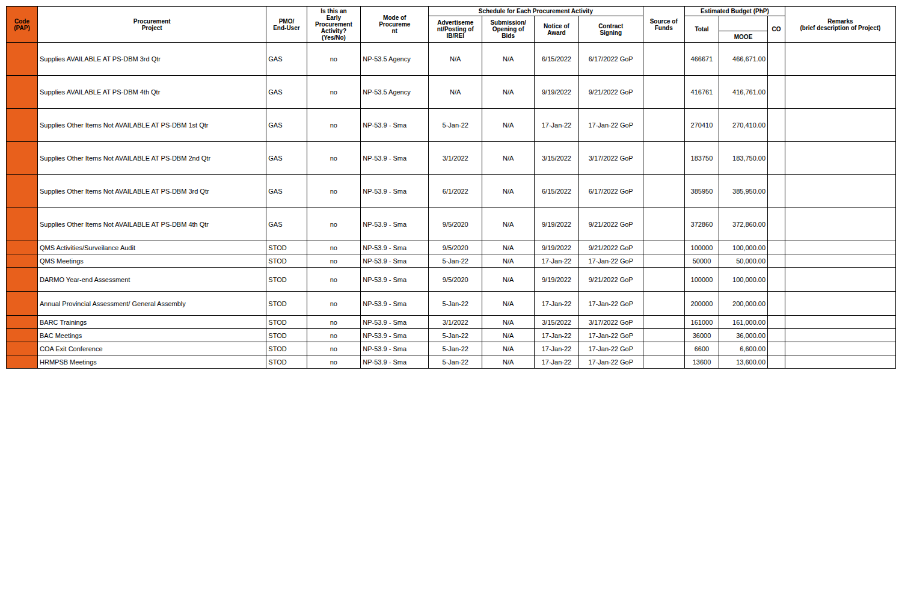| Code (PAP) | Procurement Project | PMO/ End-User | Is this an Early Procurement Activity? (Yes/No) | Mode of Procureme nt | Schedule for Each Procurement Activity | Source of Funds | Estimated Budget (PhP) | Remarks (brief description of Project) |
| --- | --- | --- | --- | --- | --- | --- | --- | --- |
| Advertiseme nt/Posting of IB/REI | Submission/ Opening of Bids | Notice of Award | Contract Signing | Total | | CO |
| MOOE |
| | Supplies AVAILABLE AT PS-DBM 3rd Qtr | GAS | no | NP-53.5 Agency | N/A | N/A | 6/15/2022 | 6/17/2022 GoP | | 466671 | 466,671.00 | | |
| | Supplies AVAILABLE AT PS-DBM 4th Qtr | GAS | no | NP-53.5 Agency | N/A | N/A | 9/19/2022 | 9/21/2022 GoP | | 416761 | 416,761.00 | | |
| | Supplies Other Items Not AVAILABLE AT PS-DBM 1st Qtr | GAS | no | NP-53.9 - Sma | 5-Jan-22 | N/A | 17-Jan-22 | 17-Jan-22 GoP | | 270410 | 270,410.00 | | |
| | Supplies Other Items Not AVAILABLE AT PS-DBM 2nd Qtr | GAS | no | NP-53.9 - Sma | 3/1/2022 | N/A | 3/15/2022 | 3/17/2022 GoP | | 183750 | 183,750.00 | | |
| | Supplies Other Items Not AVAILABLE AT PS-DBM 3rd Qtr | GAS | no | NP-53.9 - Sma | 6/1/2022 | N/A | 6/15/2022 | 6/17/2022 GoP | | 385950 | 385,950.00 | | |
| | Supplies Other Items Not AVAILABLE AT PS-DBM 4th Qtr | GAS | no | NP-53.9 - Sma | 9/5/2020 | N/A | 9/19/2022 | 9/21/2022 GoP | | 372860 | 372,860.00 | | |
| | QMS Activities/Surveilance Audit | STOD | no | NP-53.9 - Sma | 9/5/2020 | N/A | 9/19/2022 | 9/21/2022 GoP | | 100000 | 100,000.00 | | |
| | QMS Meetings | STOD | no | NP-53.9 - Sma | 5-Jan-22 | N/A | 17-Jan-22 | 17-Jan-22 GoP | | 50000 | 50,000.00 | | |
| | DARMO Year-end Assessment | STOD | no | NP-53.9 - Sma | 9/5/2020 | N/A | 9/19/2022 | 9/21/2022 GoP | | 100000 | 100,000.00 | | |
| | Annual Provincial Assessment/ General Assembly | STOD | no | NP-53.9 - Sma | 5-Jan-22 | N/A | 17-Jan-22 | 17-Jan-22 GoP | | 200000 | 200,000.00 | | |
| | BARC Trainings | STOD | no | NP-53.9 - Sma | 3/1/2022 | N/A | 3/15/2022 | 3/17/2022 GoP | | 161000 | 161,000.00 | | |
| | BAC Meetings | STOD | no | NP-53.9 - Sma | 5-Jan-22 | N/A | 17-Jan-22 | 17-Jan-22 GoP | | 36000 | 36,000.00 | | |
| | COA Exit Conference | STOD | no | NP-53.9 - Sma | 5-Jan-22 | N/A | 17-Jan-22 | 17-Jan-22 GoP | | 6600 | 6,600.00 | | |
| | HRMPSB Meetings | STOD | no | NP-53.9 - Sma | 5-Jan-22 | N/A | 17-Jan-22 | 17-Jan-22 GoP | | 13600 | 13,600.00 | | |